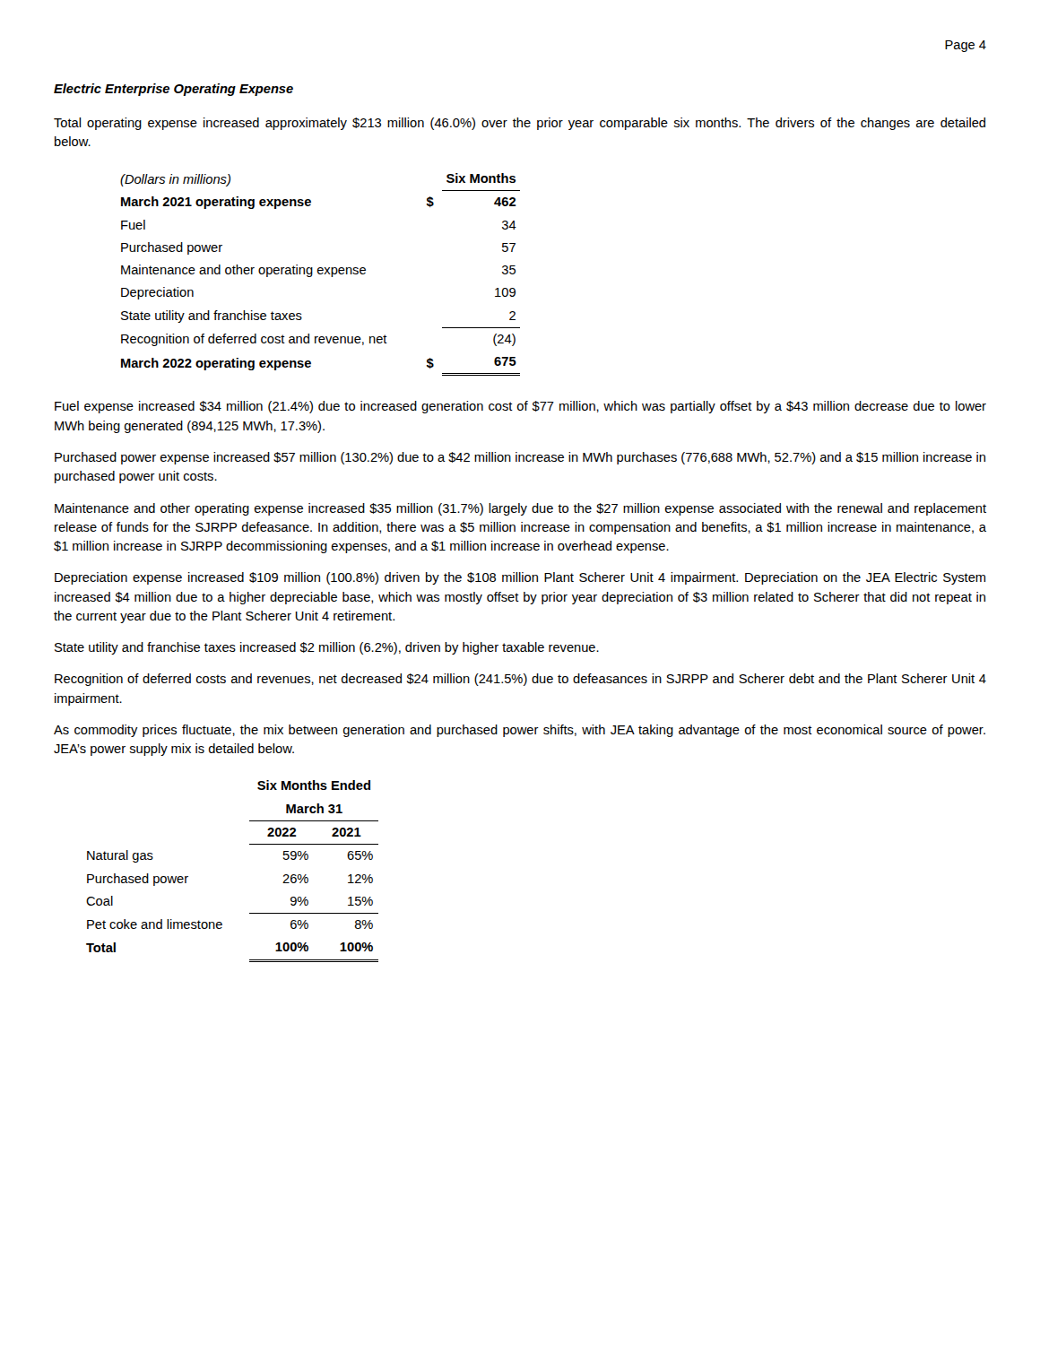Page 4
Electric Enterprise Operating Expense
Total operating expense increased approximately $213 million (46.0%) over the prior year comparable six months. The drivers of the changes are detailed below.
| (Dollars in millions) | | Six Months |
| March 2021 operating expense | $ | 462 |
| Fuel | | 34 |
| Purchased power | | 57 |
| Maintenance and other operating expense | | 35 |
| Depreciation | | 109 |
| State utility and franchise taxes | | 2 |
| Recognition of deferred cost and revenue, net | | (24) |
| March 2022 operating expense | $ | 675 |
Fuel expense increased $34 million (21.4%) due to increased generation cost of $77 million, which was partially offset by a $43 million decrease due to lower MWh being generated (894,125 MWh, 17.3%).
Purchased power expense increased $57 million (130.2%) due to a $42 million increase in MWh purchases (776,688 MWh, 52.7%) and a $15 million increase in purchased power unit costs.
Maintenance and other operating expense increased $35 million (31.7%) largely due to the $27 million expense associated with the renewal and replacement release of funds for the SJRPP defeasance. In addition, there was a $5 million increase in compensation and benefits, a $1 million increase in maintenance, a $1 million increase in SJRPP decommissioning expenses, and a $1 million increase in overhead expense.
Depreciation expense increased $109 million (100.8%) driven by the $108 million Plant Scherer Unit 4 impairment. Depreciation on the JEA Electric System increased $4 million due to a higher depreciable base, which was mostly offset by prior year depreciation of $3 million related to Scherer that did not repeat in the current year due to the Plant Scherer Unit 4 retirement.
State utility and franchise taxes increased $2 million (6.2%), driven by higher taxable revenue.
Recognition of deferred costs and revenues, net decreased $24 million (241.5%) due to defeasances in SJRPP and Scherer debt and the Plant Scherer Unit 4 impairment.
As commodity prices fluctuate, the mix between generation and purchased power shifts, with JEA taking advantage of the most economical source of power. JEA’s power supply mix is detailed below.
| | Six Months Ended |
| | March 31 |
| | 2022 | 2021 |
| Natural gas | 59% | 65% |
| Purchased power | 26% | 12% |
| Coal | 9% | 15% |
| Pet coke and limestone | 6% | 8% |
| Total | 100% | 100% |